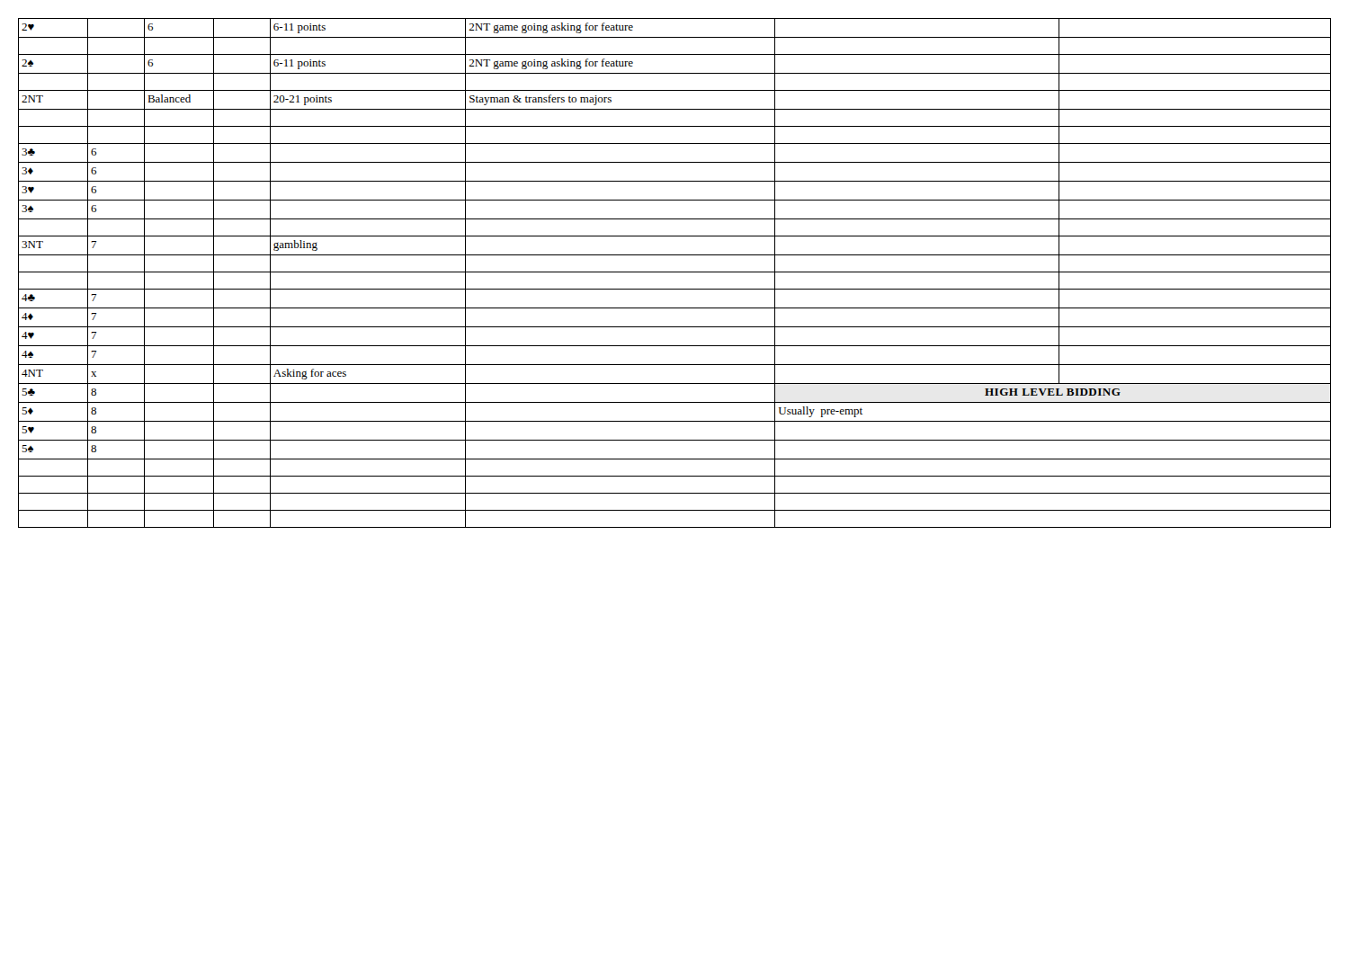| 2 ♥ | | 6 | | 6-11 points | 2NT game going asking for feature | | |
| 2 ♠ | | 6 | | 6-11 points | 2NT game going asking for feature | | |
| 2NT | | Balanced | | 20-21 points | Stayman & transfers to majors | | |
| 3 ♣ | 6 | | | | | | |
| 3 ♦ | 6 | | | | | | |
| 3 ♥ | 6 | | | | | | |
| 3 ♠ | 6 | | | | | | |
| 3NT | 7 | | | gambling | | | |
| 4 ♣ | 7 | | | | | | |
| 4 ♦ | 7 | | | | | | |
| 4 ♥ | 7 | | | | | | |
| 4 ♠ | 7 | | | | | | |
| 4NT | x | | | Asking for aces | | | |
| 5 ♣ | 8 | | | | | HIGH LEVEL BIDDING |
| 5 ♦ | 8 | | | | | Usually pre-empt |
| 5 ♥ | 8 | | | | | |
| 5 ♠ | 8 | | | | | |